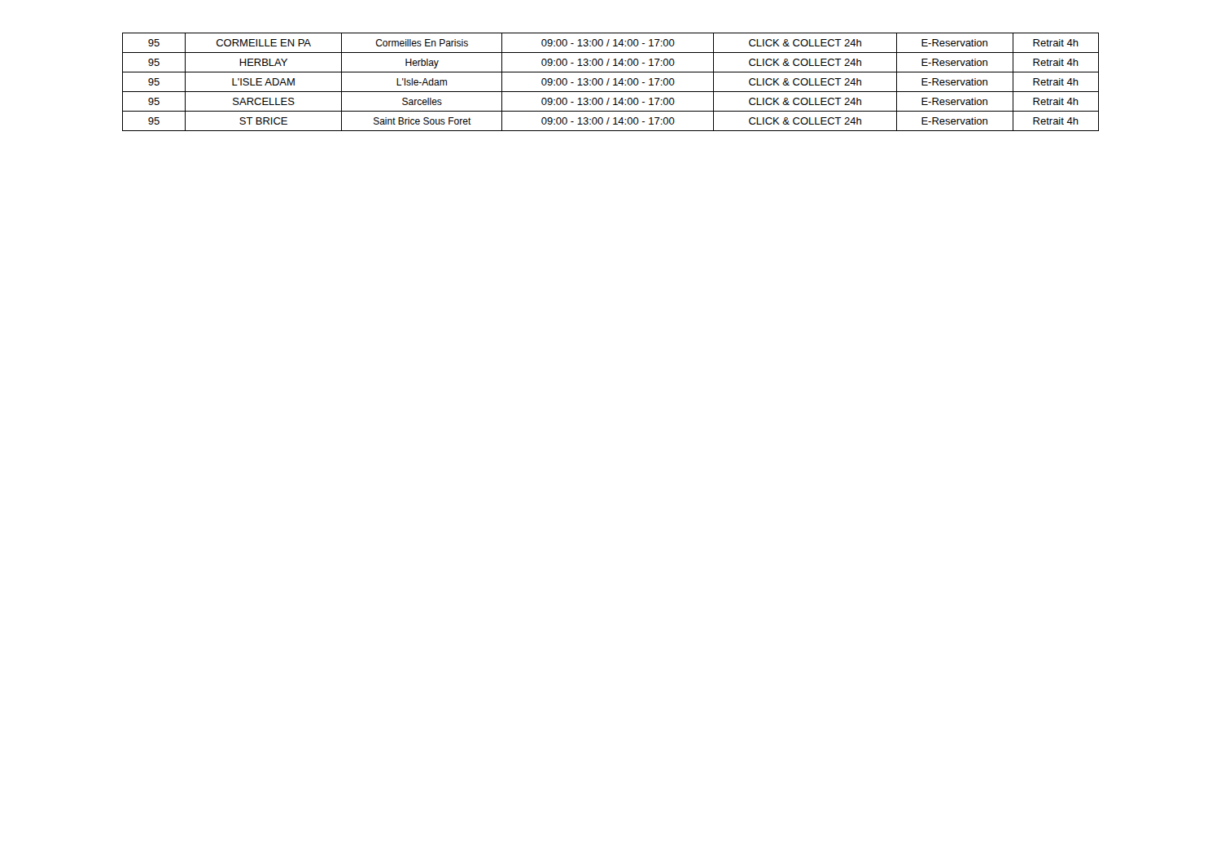| 95 | CORMEILLE EN PA | Cormeilles En Parisis | 09:00 - 13:00 / 14:00 - 17:00 | CLICK & COLLECT 24h | E-Reservation | Retrait 4h |
| 95 | HERBLAY | Herblay | 09:00 - 13:00 / 14:00 - 17:00 | CLICK & COLLECT 24h | E-Reservation | Retrait 4h |
| 95 | L'ISLE ADAM | L'Isle-Adam | 09:00 - 13:00 / 14:00 - 17:00 | CLICK & COLLECT 24h | E-Reservation | Retrait 4h |
| 95 | SARCELLES | Sarcelles | 09:00 - 13:00 / 14:00 - 17:00 | CLICK & COLLECT 24h | E-Reservation | Retrait 4h |
| 95 | ST BRICE | Saint Brice Sous Foret | 09:00 - 13:00 / 14:00 - 17:00 | CLICK & COLLECT 24h | E-Reservation | Retrait 4h |